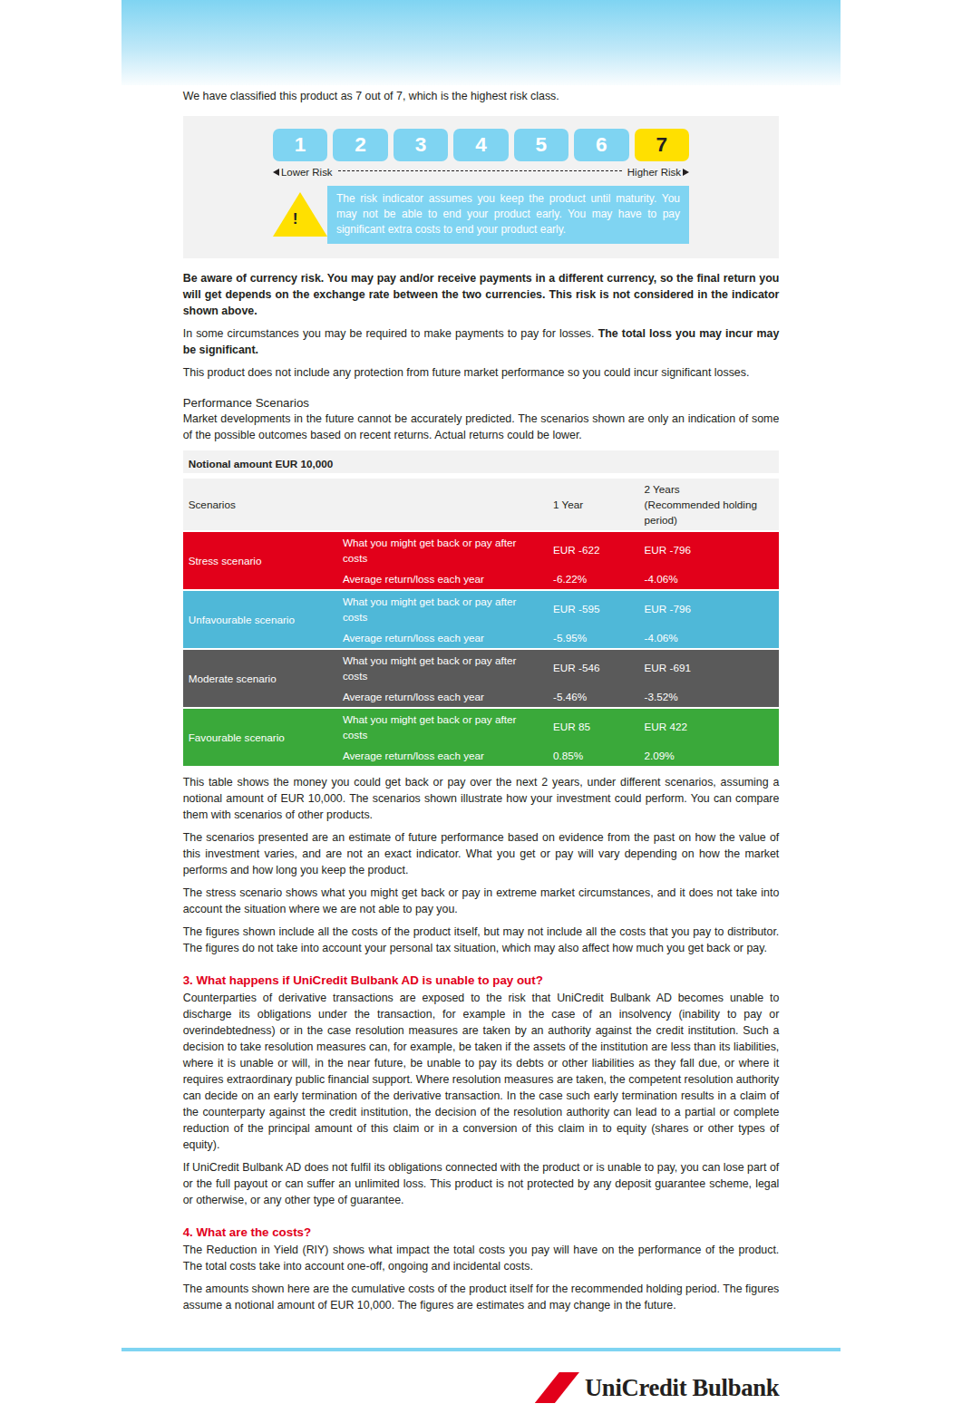We have classified this product as 7 out of 7, which is the highest risk class.
1
2
3
4
5
6
7
Lower Risk
Higher Risk
!
The risk indicator assumes you keep the product until maturity. You may not be able to end your product early. You may have to pay significant extra costs to end your product early.
Be aware of currency risk. You may pay and/or receive payments in a different currency, so the final return you will get depends on the exchange rate between the two currencies. This risk is not considered in the indicator shown above.
In some circumstances you may be required to make payments to pay for losses. The total loss you may incur may be significant.
This product does not include any protection from future market performance so you could incur significant losses.
Performance Scenarios
Market developments in the future cannot be accurately predicted. The scenarios shown are only an indication of some of the possible outcomes based on recent returns. Actual returns could be lower.
Notional amount EUR 10,000
| Scenarios | | 1 Year | 2 Years (Recommended holding period) |
| --- | --- | --- | --- |
| Stress scenario | What you might get back or pay after costs | EUR -622 | EUR -796 |
| Average return/loss each year | -6.22% | -4.06% |
| Unfavourable scenario | What you might get back or pay after costs | EUR -595 | EUR -796 |
| Average return/loss each year | -5.95% | -4.06% |
| Moderate scenario | What you might get back or pay after costs | EUR -546 | EUR -691 |
| Average return/loss each year | -5.46% | -3.52% |
| Favourable scenario | What you might get back or pay after costs | EUR 85 | EUR 422 |
| Average return/loss each year | 0.85% | 2.09% |
This table shows the money you could get back or pay over the next 2 years, under different scenarios, assuming a notional amount of EUR 10,000. The scenarios shown illustrate how your investment could perform. You can compare them with scenarios of other products.
The scenarios presented are an estimate of future performance based on evidence from the past on how the value of this investment varies, and are not an exact indicator. What you get or pay will vary depending on how the market performs and how long you keep the product.
The stress scenario shows what you might get back or pay in extreme market circumstances, and it does not take into account the situation where we are not able to pay you.
The figures shown include all the costs of the product itself, but may not include all the costs that you pay to distributor. The figures do not take into account your personal tax situation, which may also affect how much you get back or pay.
3. What happens if UniCredit Bulbank AD is unable to pay out?
Counterparties of derivative transactions are exposed to the risk that UniCredit Bulbank AD becomes unable to discharge its obligations under the transaction, for example in the case of an insolvency (inability to pay or overindebtedness) or in the case resolution measures are taken by an authority against the credit institution. Such a decision to take resolution measures can, for example, be taken if the assets of the institution are less than its liabilities, where it is unable or will, in the near future, be unable to pay its debts or other liabilities as they fall due, or where it requires extraordinary public financial support. Where resolution measures are taken, the competent resolution authority can decide on an early termination of the derivative transaction. In the case such early termination results in a claim of the counterparty against the credit institution, the decision of the resolution authority can lead to a partial or complete reduction of the principal amount of this claim or in a conversion of this claim in to equity (shares or other types of equity).
If UniCredit Bulbank AD does not fulfil its obligations connected with the product or is unable to pay, you can lose part of or the full payout or can suffer an unlimited loss. This product is not protected by any deposit guarantee scheme, legal or otherwise, or any other type of guarantee.
4. What are the costs?
The Reduction in Yield (RIY) shows what impact the total costs you pay will have on the performance of the product. The total costs take into account one-off, ongoing and incidental costs.
The amounts shown here are the cumulative costs of the product itself for the recommended holding period. The figures assume a notional amount of EUR 10,000. The figures are estimates and may change in the future.
UniCredit Bulbank